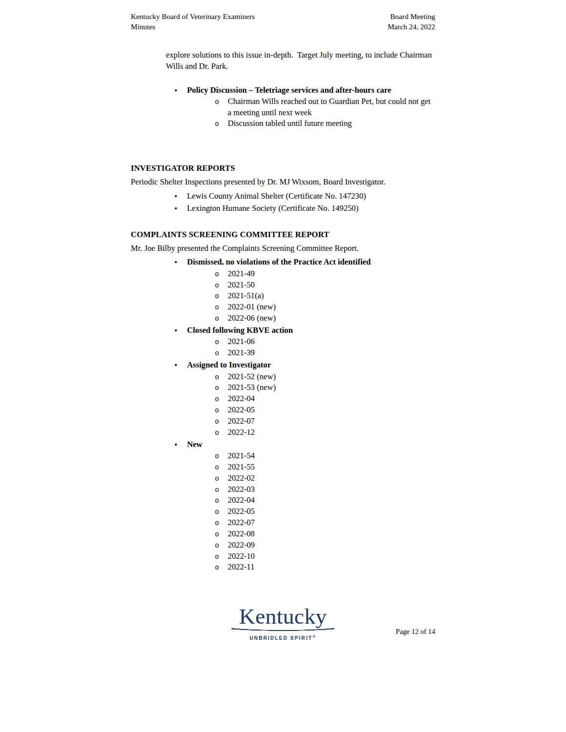| Kentucky Board of Veterinary Examiners | Board Meeting |
| Minutes | March 24, 2022 |
explore solutions to this issue in-depth. Target July meeting, to include Chairman Wills and Dr. Park.
Policy Discussion – Teletriage services and after-hours care
Chairman Wills reached out to Guardian Pet, but could not get a meeting until next week
Discussion tabled until future meeting
INVESTIGATOR REPORTS
Periodic Shelter Inspections presented by Dr. MJ Wixsom, Board Investigator.
Lewis County Animal Shelter (Certificate No. 147230)
Lexington Humane Society (Certificate No. 149250)
COMPLAINTS SCREENING COMMITTEE REPORT
Mr. Joe Bilby presented the Complaints Screening Committee Report.
Dismissed, no violations of the Practice Act identified
2021-49
2021-50
2021-51(a)
2022-01 (new)
2022-06 (new)
Closed following KBVE action
2021-06
2021-39
Assigned to Investigator
2021-52 (new)
2021-53 (new)
2022-04
2022-05
2022-07
2022-12
New
2021-54
2021-55
2022-02
2022-03
2022-04
2022-05
2022-07
2022-08
2022-09
2022-10
2022-11
Kentucky
UNBRIDLED SPIRIT®
Page 12 of 14